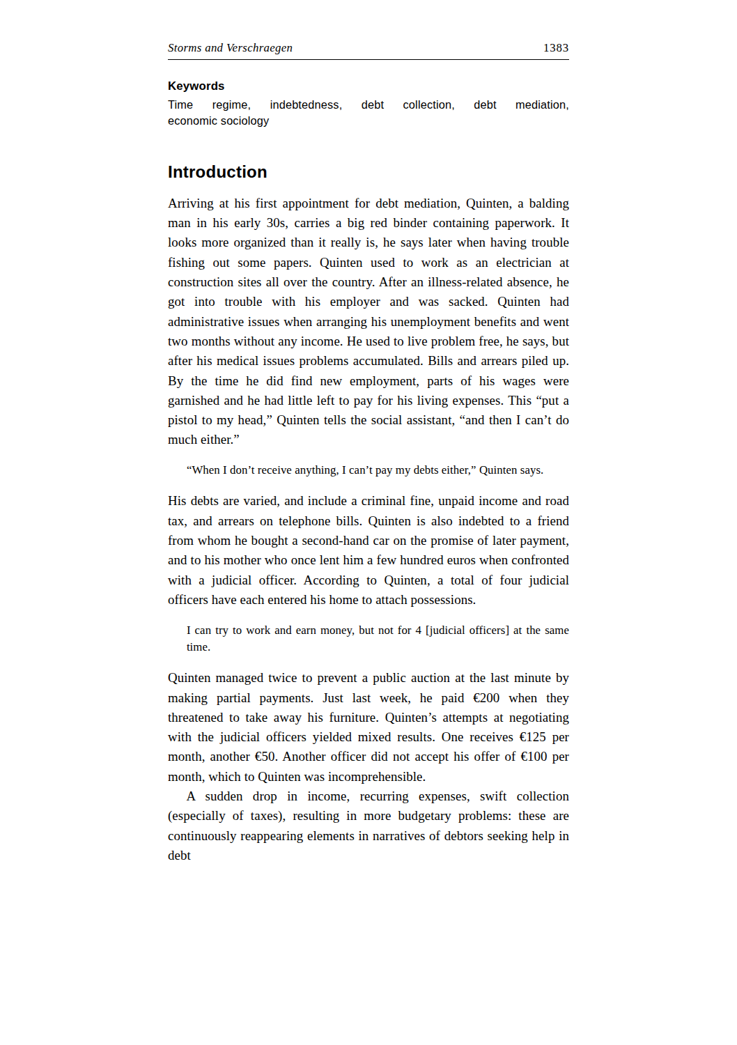Storms and Verschraegen 1383
Keywords
Time regime, indebtedness, debt collection, debt mediation, economic sociology
Introduction
Arriving at his first appointment for debt mediation, Quinten, a balding man in his early 30s, carries a big red binder containing paperwork. It looks more organized than it really is, he says later when having trouble fishing out some papers. Quinten used to work as an electrician at construction sites all over the country. After an illness-related absence, he got into trouble with his employer and was sacked. Quinten had administrative issues when arranging his unemployment benefits and went two months without any income. He used to live problem free, he says, but after his medical issues problems accumulated. Bills and arrears piled up. By the time he did find new employment, parts of his wages were garnished and he had little left to pay for his living expenses. This “put a pistol to my head,” Quinten tells the social assistant, “and then I can’t do much either.”
“When I don’t receive anything, I can’t pay my debts either,” Quinten says.
His debts are varied, and include a criminal fine, unpaid income and road tax, and arrears on telephone bills. Quinten is also indebted to a friend from whom he bought a second-hand car on the promise of later payment, and to his mother who once lent him a few hundred euros when confronted with a judicial officer. According to Quinten, a total of four judicial officers have each entered his home to attach possessions.
I can try to work and earn money, but not for 4 [judicial officers] at the same time.
Quinten managed twice to prevent a public auction at the last minute by making partial payments. Just last week, he paid €200 when they threatened to take away his furniture. Quinten’s attempts at negotiating with the judicial officers yielded mixed results. One receives €125 per month, another €50. Another officer did not accept his offer of €100 per month, which to Quinten was incomprehensible.
A sudden drop in income, recurring expenses, swift collection (especially of taxes), resulting in more budgetary problems: these are continuously reappearing elements in narratives of debtors seeking help in debt